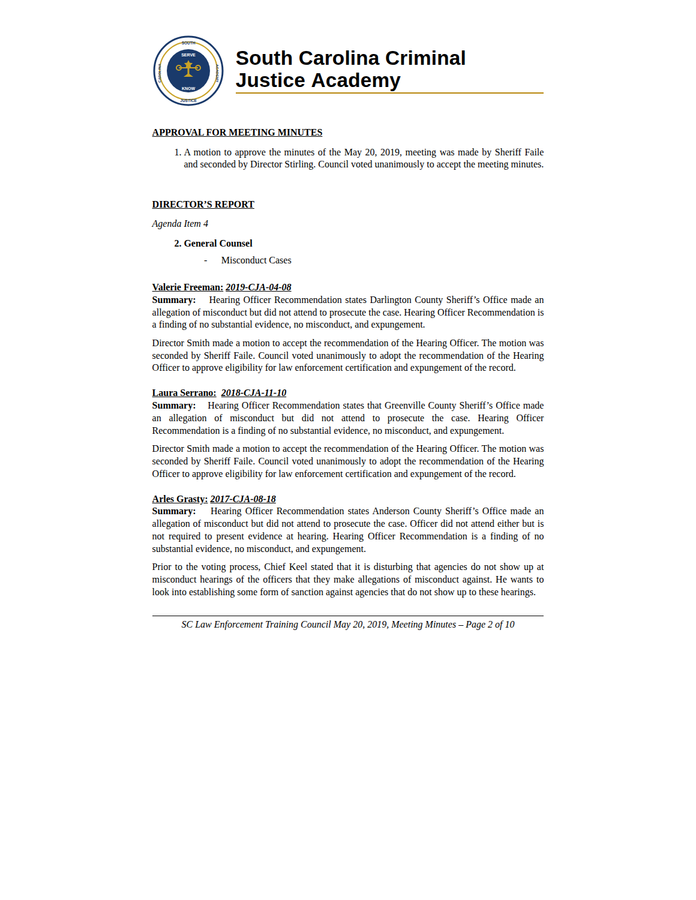SOUTH JUSTICE CAROLINA ACADEMY SERVE KNOW
South Carolina Criminal Justice Academy
APPROVAL FOR MEETING MINUTES
A motion to approve the minutes of the May 20, 2019, meeting was made by Sheriff Faile and seconded by Director Stirling. Council voted unanimously to accept the meeting minutes.
DIRECTOR’S REPORT
Agenda Item 4
General Counsel
Misconduct Cases
Valerie Freeman: 2019-CJA-04-08
Summary: Hearing Officer Recommendation states Darlington County Sheriff’s Office made an allegation of misconduct but did not attend to prosecute the case. Hearing Officer Recommendation is a finding of no substantial evidence, no misconduct, and expungement.
Director Smith made a motion to accept the recommendation of the Hearing Officer. The motion was seconded by Sheriff Faile. Council voted unanimously to adopt the recommendation of the Hearing Officer to approve eligibility for law enforcement certification and expungement of the record.
Laura Serrano: 2018-CJA-11-10
Summary: Hearing Officer Recommendation states that Greenville County Sheriff’s Office made an allegation of misconduct but did not attend to prosecute the case. Hearing Officer Recommendation is a finding of no substantial evidence, no misconduct, and expungement.
Director Smith made a motion to accept the recommendation of the Hearing Officer. The motion was seconded by Sheriff Faile. Council voted unanimously to adopt the recommendation of the Hearing Officer to approve eligibility for law enforcement certification and expungement of the record.
Arles Grasty: 2017-CJA-08-18
Summary: Hearing Officer Recommendation states Anderson County Sheriff’s Office made an allegation of misconduct but did not attend to prosecute the case. Officer did not attend either but is not required to present evidence at hearing. Hearing Officer Recommendation is a finding of no substantial evidence, no misconduct, and expungement.
Prior to the voting process, Chief Keel stated that it is disturbing that agencies do not show up at misconduct hearings of the officers that they make allegations of misconduct against. He wants to look into establishing some form of sanction against agencies that do not show up to these hearings.
SC Law Enforcement Training Council May 20, 2019, Meeting Minutes – Page 2 of 10